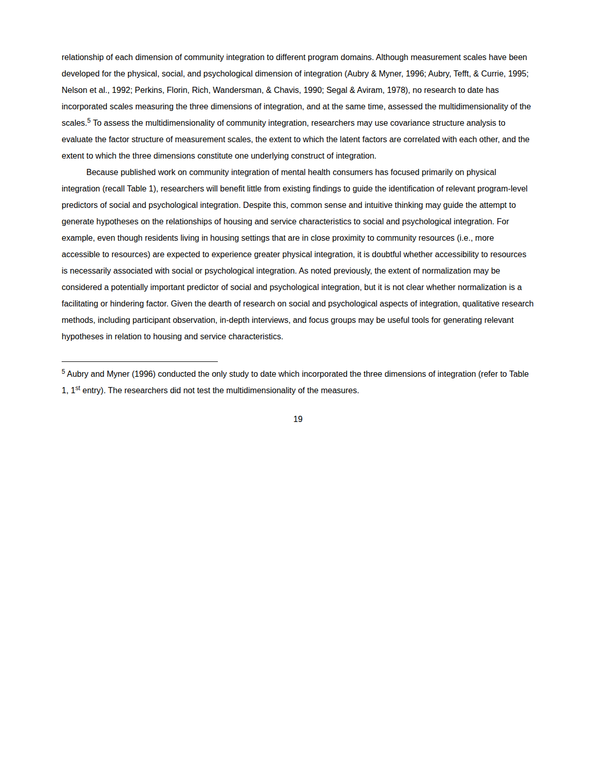relationship of each dimension of community integration to different program domains. Although measurement scales have been developed for the physical, social, and psychological dimension of integration (Aubry & Myner, 1996; Aubry, Tefft, & Currie, 1995; Nelson et al., 1992; Perkins, Florin, Rich, Wandersman, & Chavis, 1990; Segal & Aviram, 1978), no research to date has incorporated scales measuring the three dimensions of integration, and at the same time, assessed the multidimensionality of the scales.5 To assess the multidimensionality of community integration, researchers may use covariance structure analysis to evaluate the factor structure of measurement scales, the extent to which the latent factors are correlated with each other, and the extent to which the three dimensions constitute one underlying construct of integration.
Because published work on community integration of mental health consumers has focused primarily on physical integration (recall Table 1), researchers will benefit little from existing findings to guide the identification of relevant program-level predictors of social and psychological integration. Despite this, common sense and intuitive thinking may guide the attempt to generate hypotheses on the relationships of housing and service characteristics to social and psychological integration. For example, even though residents living in housing settings that are in close proximity to community resources (i.e., more accessible to resources) are expected to experience greater physical integration, it is doubtful whether accessibility to resources is necessarily associated with social or psychological integration. As noted previously, the extent of normalization may be considered a potentially important predictor of social and psychological integration, but it is not clear whether normalization is a facilitating or hindering factor. Given the dearth of research on social and psychological aspects of integration, qualitative research methods, including participant observation, in-depth interviews, and focus groups may be useful tools for generating relevant hypotheses in relation to housing and service characteristics.
5 Aubry and Myner (1996) conducted the only study to date which incorporated the three dimensions of integration (refer to Table 1, 1st entry). The researchers did not test the multidimensionality of the measures.
19